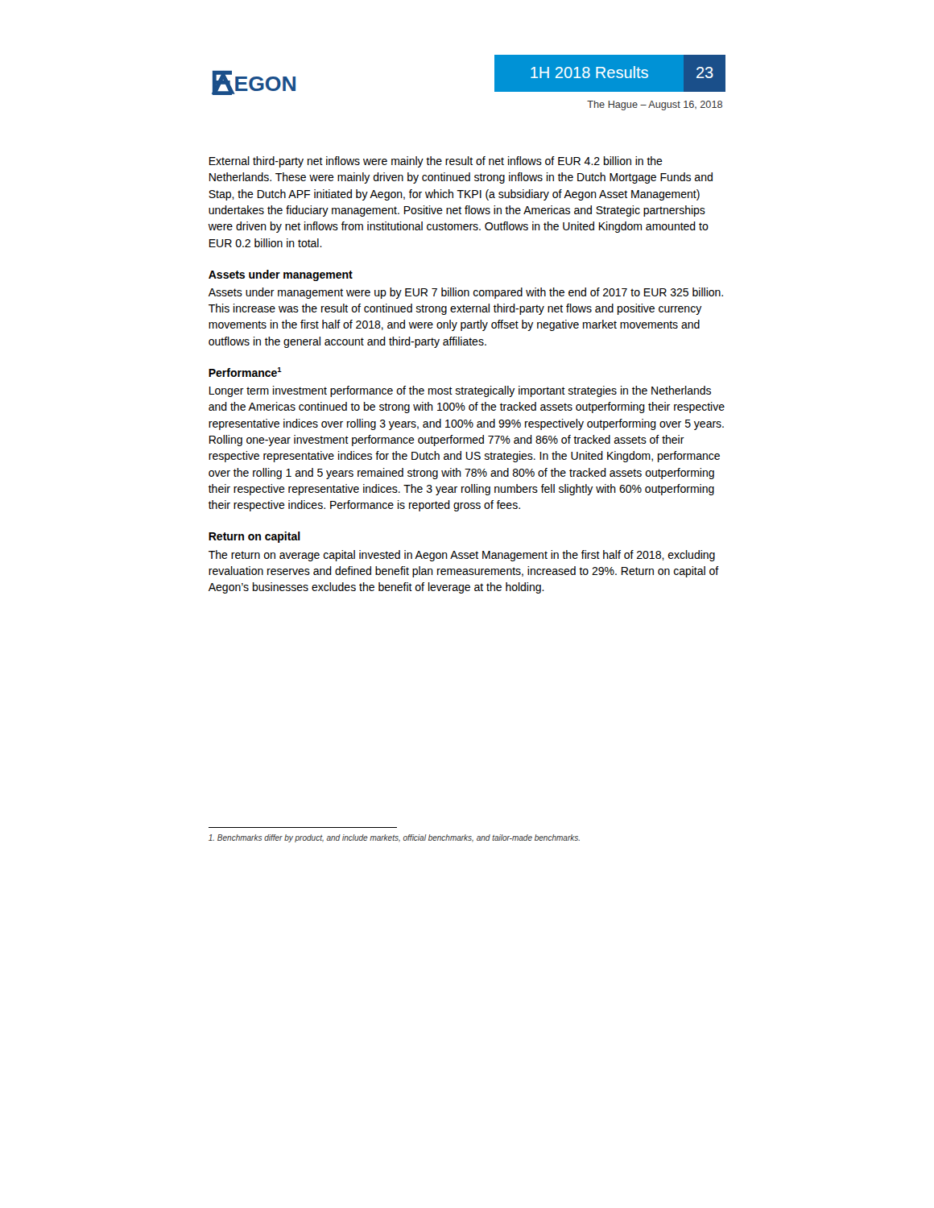EGON
1H 2018 Results
23
The Hague – August 16, 2018
External third-party net inflows were mainly the result of net inflows of EUR 4.2 billion in the Netherlands. These were mainly driven by continued strong inflows in the Dutch Mortgage Funds and Stap, the Dutch APF initiated by Aegon, for which TKPI (a subsidiary of Aegon Asset Management) undertakes the fiduciary management. Positive net flows in the Americas and Strategic partnerships were driven by net inflows from institutional customers. Outflows in the United Kingdom amounted to EUR 0.2 billion in total.
Assets under management
Assets under management were up by EUR 7 billion compared with the end of 2017 to EUR 325 billion. This increase was the result of continued strong external third-party net flows and positive currency movements in the first half of 2018, and were only partly offset by negative market movements and outflows in the general account and third-party affiliates.
Performance1
Longer term investment performance of the most strategically important strategies in the Netherlands and the Americas continued to be strong with 100% of the tracked assets outperforming their respective representative indices over rolling 3 years, and 100% and 99% respectively outperforming over 5 years. Rolling one-year investment performance outperformed 77% and 86% of tracked assets of their respective representative indices for the Dutch and US strategies. In the United Kingdom, performance over the rolling 1 and 5 years remained strong with 78% and 80% of the tracked assets outperforming their respective representative indices. The 3 year rolling numbers fell slightly with 60% outperforming their respective indices. Performance is reported gross of fees.
Return on capital
The return on average capital invested in Aegon Asset Management in the first half of 2018, excluding revaluation reserves and defined benefit plan remeasurements, increased to 29%. Return on capital of Aegon’s businesses excludes the benefit of leverage at the holding.
1. Benchmarks differ by product, and include markets, official benchmarks, and tailor-made benchmarks.